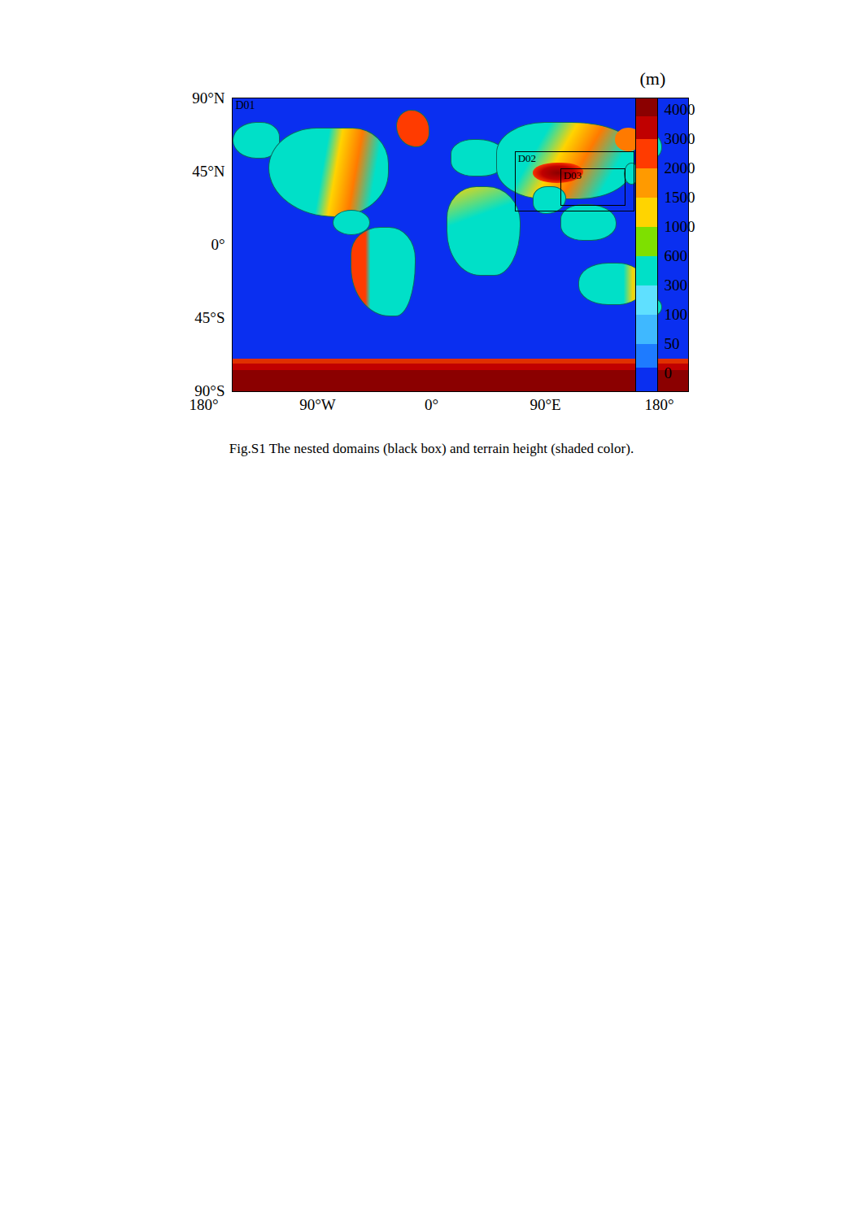90°N 45°N 0° 45°S 90°S
D01
D02
D03
180° 90°W 0° 90°E 180°
(m)
4000 3000 2000 1500 1000 600 300 100 50 0
Fig.S1 The nested domains (black box) and terrain height (shaded color).